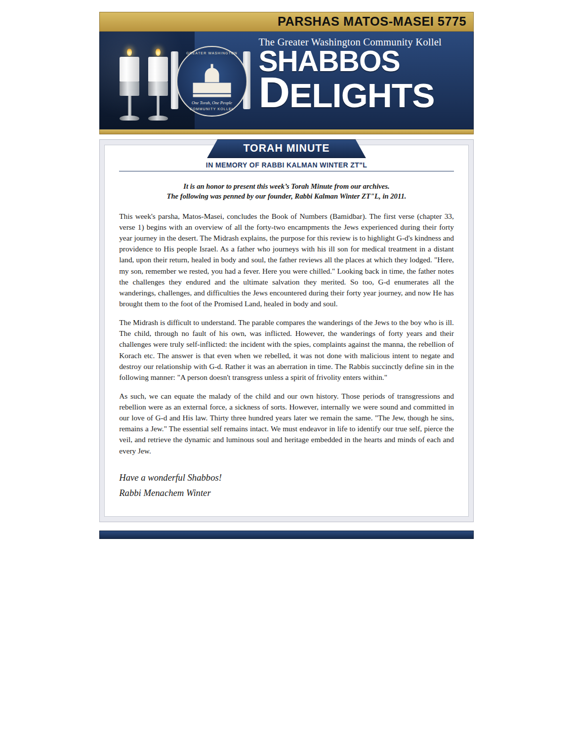Parshas Matos-Masei 5775
Greater Washington
One Torah, One People
Community Kollel
The Greater Washington Community Kollel
SHABBOS
DELIGHTS
Torah Minute
in memory of Rabbi Kalman Winter zt"l
It is an honor to present this week’s Torah Minute from our archives.
The following was penned by our founder, Rabbi Kalman Winter ZT"L, in 2011.
This week's parsha, Matos-Masei, concludes the Book of Numbers (Bamidbar). The first verse (chapter 33, verse 1) begins with an overview of all the forty-two encampments the Jews experienced during their forty year journey in the desert. The Midrash explains, the purpose for this review is to highlight G-d's kindness and providence to His people Israel. As a father who journeys with his ill son for medical treatment in a distant land, upon their return, healed in body and soul, the father reviews all the places at which they lodged. "Here, my son, remember we rested, you had a fever. Here you were chilled." Looking back in time, the father notes the challenges they endured and the ultimate salvation they merited. So too, G-d enumerates all the wanderings, challenges, and difficulties the Jews encountered during their forty year journey, and now He has brought them to the foot of the Promised Land, healed in body and soul.
The Midrash is difficult to understand. The parable compares the wanderings of the Jews to the boy who is ill. The child, through no fault of his own, was inflicted. However, the wanderings of forty years and their challenges were truly self-inflicted: the incident with the spies, complaints against the manna, the rebellion of Korach etc. The answer is that even when we rebelled, it was not done with malicious intent to negate and destroy our relationship with G-d. Rather it was an aberration in time. The Rabbis succinctly define sin in the following manner: "A person doesn't transgress unless a spirit of frivolity enters within."
As such, we can equate the malady of the child and our own history. Those periods of transgressions and rebellion were as an external force, a sickness of sorts. However, internally we were sound and committed in our love of G-d and His law. Thirty three hundred years later we remain the same. "The Jew, though he sins, remains a Jew." The essential self remains intact. We must endeavor in life to identify our true self, pierce the veil, and retrieve the dynamic and luminous soul and heritage embedded in the hearts and minds of each and every Jew.
Have a wonderful Shabbos!
Rabbi Menachem Winter